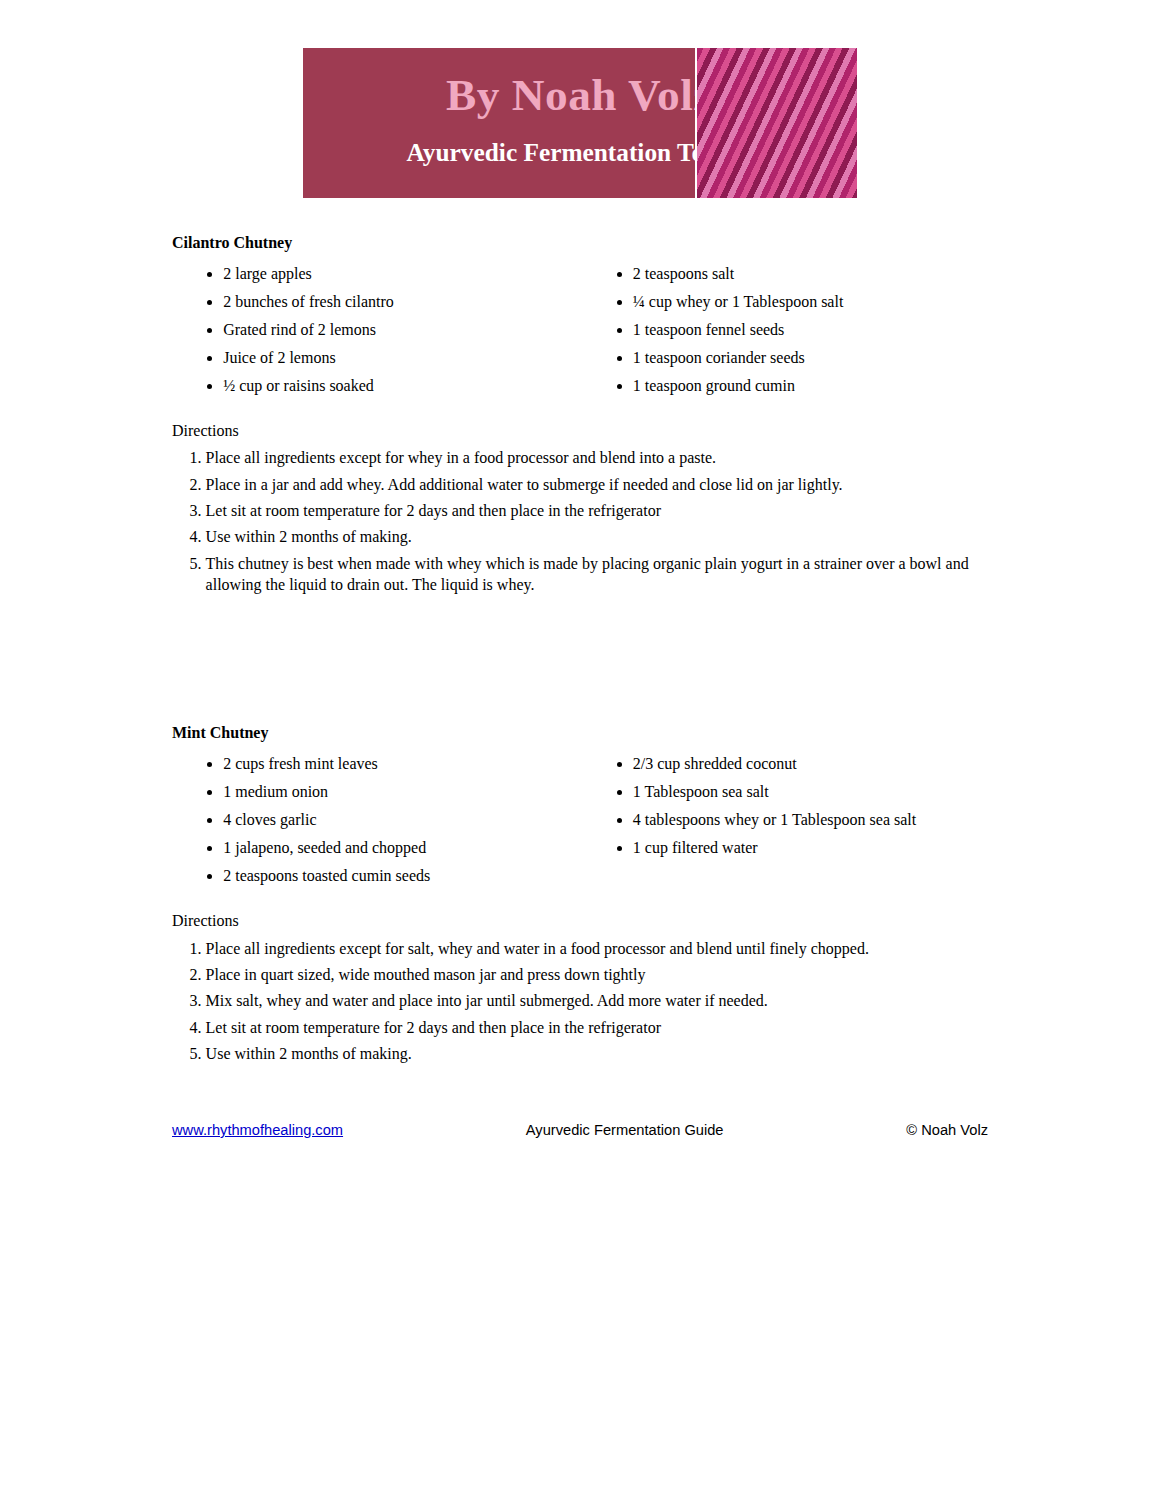By Noah Volz
Ayurvedic Fermentation Toolkit
Cilantro Chutney
2 large apples
2 bunches of fresh cilantro
Grated rind of 2 lemons
Juice of 2 lemons
½ cup or raisins soaked
2 teaspoons salt
¼ cup whey or 1 Tablespoon salt
1 teaspoon fennel seeds
1 teaspoon coriander seeds
1 teaspoon ground cumin
Directions
Place all ingredients except for whey in a food processor and blend into a paste.
Place in a jar and add whey. Add additional water to submerge if needed and close lid on jar lightly.
Let sit at room temperature for 2 days and then place in the refrigerator
Use within 2 months of making.
This chutney is best when made with whey which is made by placing organic plain yogurt in a strainer over a bowl and allowing the liquid to drain out. The liquid is whey.
Mint Chutney
2 cups fresh mint leaves
1 medium onion
4 cloves garlic
1 jalapeno, seeded and chopped
2 teaspoons toasted cumin seeds
2/3 cup shredded coconut
1 Tablespoon sea salt
4 tablespoons whey or 1 Tablespoon sea salt
1 cup filtered water
Directions
Place all ingredients except for salt, whey and water in a food processor and blend until finely chopped.
Place in quart sized, wide mouthed mason jar and press down tightly
Mix salt, whey and water and place into jar until submerged. Add more water if needed.
Let sit at room temperature for 2 days and then place in the refrigerator
Use within 2 months of making.
www.rhythmofhealing.com Ayurvedic Fermentation Guide © Noah Volz